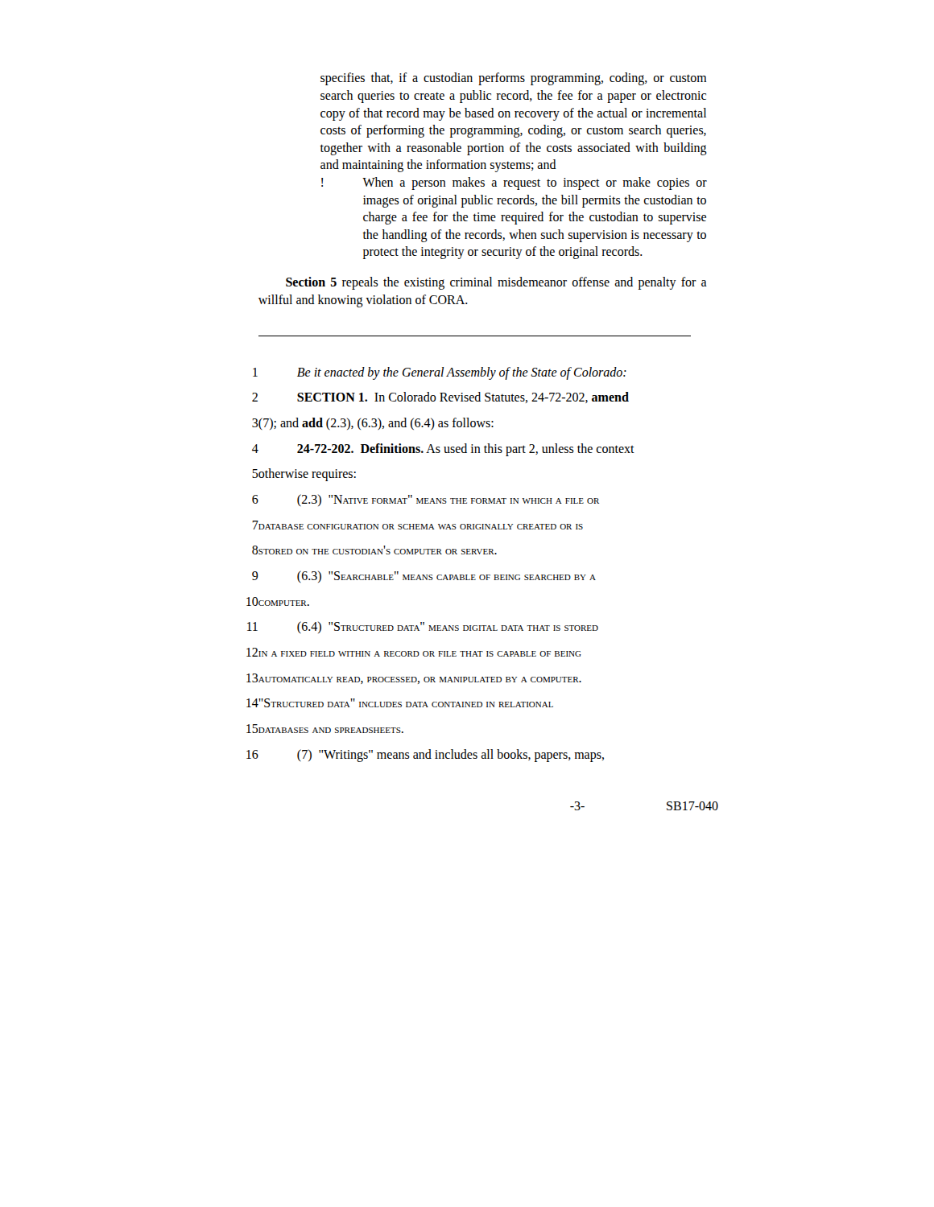specifies that, if a custodian performs programming, coding, or custom search queries to create a public record, the fee for a paper or electronic copy of that record may be based on recovery of the actual or incremental costs of performing the programming, coding, or custom search queries, together with a reasonable portion of the costs associated with building and maintaining the information systems; and
!
When a person makes a request to inspect or make copies or images of original public records, the bill permits the custodian to charge a fee for the time required for the custodian to supervise the handling of the records, when such supervision is necessary to protect the integrity or security of the original records.
Section 5 repeals the existing criminal misdemeanor offense and penalty for a willful and knowing violation of CORA.
| 1 | Be it enacted by the General Assembly of the State of Colorado: |
| 2 | SECTION 1. In Colorado Revised Statutes, 24-72-202, amend |
| 3 | (7); and add (2.3), (6.3), and (6.4) as follows: |
| 4 | 24-72-202. Definitions. As used in this part 2, unless the context |
| 5 | otherwise requires: |
| 6 | (2.3) " Native format " means the format in which a file or |
| 7 | database configuration or schema was originally created or is |
| 8 | stored on the custodian's computer or server. |
| 9 | (6.3) " Searchable " means capable of being searched by a |
| 10 | computer. |
| 11 | (6.4) " Structured data " means digital data that is stored |
| 12 | in a fixed field within a record or file that is capable of being |
| 13 | automatically read, processed, or manipulated by a computer. |
| 14 | " Structured data " includes data contained in relational |
| 15 | databases and spreadsheets. |
| 16 | (7) "Writings" means and includes all books, papers, maps, |
-3-SB17-040